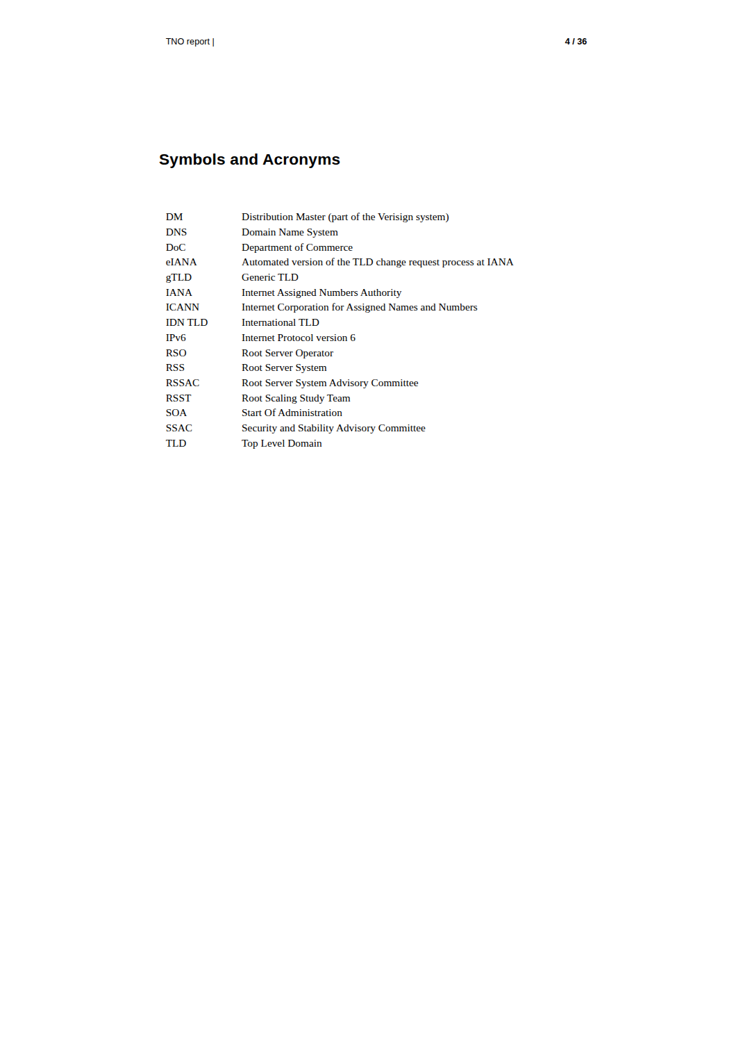TNO report |
4 / 36
Symbols and Acronyms
| DM | Distribution Master (part of the Verisign system) |
| DNS | Domain Name System |
| DoC | Department of Commerce |
| eIANA | Automated version of the TLD change request process at IANA |
| gTLD | Generic TLD |
| IANA | Internet Assigned Numbers Authority |
| ICANN | Internet Corporation for Assigned Names and Numbers |
| IDN TLD | International TLD |
| IPv6 | Internet Protocol version 6 |
| RSO | Root Server Operator |
| RSS | Root Server System |
| RSSAC | Root Server System Advisory Committee |
| RSST | Root Scaling Study Team |
| SOA | Start Of Administration |
| SSAC | Security and Stability Advisory Committee |
| TLD | Top Level Domain |